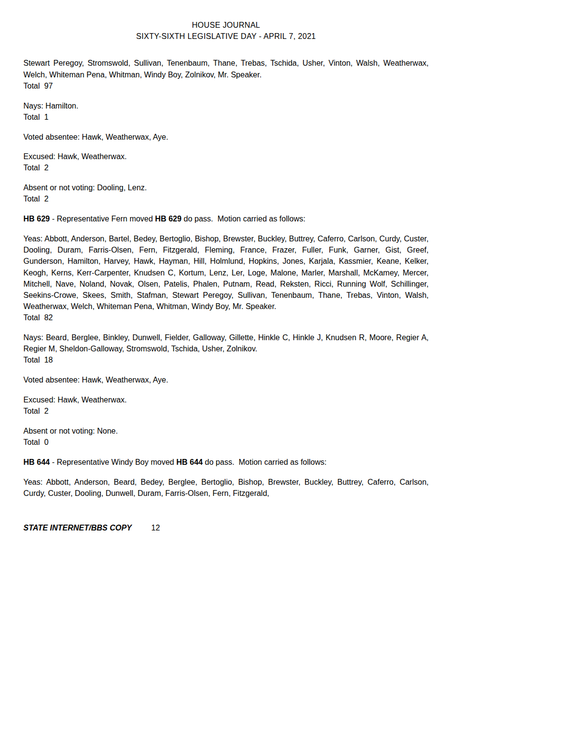HOUSE JOURNAL SIXTY-SIXTH LEGISLATIVE DAY - APRIL 7, 2021
Stewart Peregoy, Stromswold, Sullivan, Tenenbaum, Thane, Trebas, Tschida, Usher, Vinton, Walsh, Weatherwax, Welch, Whiteman Pena, Whitman, Windy Boy, Zolnikov, Mr. Speaker.
Total 97
Nays: Hamilton.
Total 1
Voted absentee: Hawk, Weatherwax, Aye.
Excused: Hawk, Weatherwax.
Total 2
Absent or not voting: Dooling, Lenz.
Total 2
HB 629 - Representative Fern moved HB 629 do pass. Motion carried as follows:
Yeas: Abbott, Anderson, Bartel, Bedey, Bertoglio, Bishop, Brewster, Buckley, Buttrey, Caferro, Carlson, Curdy, Custer, Dooling, Duram, Farris-Olsen, Fern, Fitzgerald, Fleming, France, Frazer, Fuller, Funk, Garner, Gist, Greef, Gunderson, Hamilton, Harvey, Hawk, Hayman, Hill, Holmlund, Hopkins, Jones, Karjala, Kassmier, Keane, Kelker, Keogh, Kerns, Kerr-Carpenter, Knudsen C, Kortum, Lenz, Ler, Loge, Malone, Marler, Marshall, McKamey, Mercer, Mitchell, Nave, Noland, Novak, Olsen, Patelis, Phalen, Putnam, Read, Reksten, Ricci, Running Wolf, Schillinger, Seekins-Crowe, Skees, Smith, Stafman, Stewart Peregoy, Sullivan, Tenenbaum, Thane, Trebas, Vinton, Walsh, Weatherwax, Welch, Whiteman Pena, Whitman, Windy Boy, Mr. Speaker.
Total 82
Nays: Beard, Berglee, Binkley, Dunwell, Fielder, Galloway, Gillette, Hinkle C, Hinkle J, Knudsen R, Moore, Regier A, Regier M, Sheldon-Galloway, Stromswold, Tschida, Usher, Zolnikov.
Total 18
Voted absentee: Hawk, Weatherwax, Aye.
Excused: Hawk, Weatherwax.
Total 2
Absent or not voting: None.
Total 0
HB 644 - Representative Windy Boy moved HB 644 do pass. Motion carried as follows:
Yeas: Abbott, Anderson, Beard, Bedey, Berglee, Bertoglio, Bishop, Brewster, Buckley, Buttrey, Caferro, Carlson, Curdy, Custer, Dooling, Dunwell, Duram, Farris-Olsen, Fern, Fitzgerald,
STATE INTERNET/BBS COPY 12